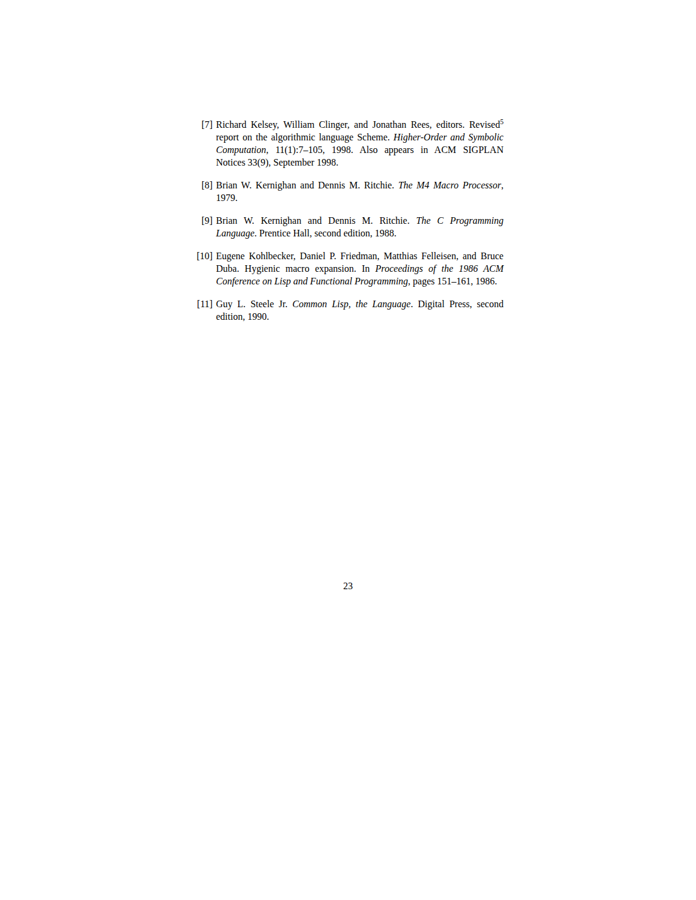[7] Richard Kelsey, William Clinger, and Jonathan Rees, editors. Revised5 report on the algorithmic language Scheme. Higher-Order and Symbolic Computation, 11(1):7–105, 1998. Also appears in ACM SIGPLAN Notices 33(9), September 1998.
[8] Brian W. Kernighan and Dennis M. Ritchie. The M4 Macro Processor, 1979.
[9] Brian W. Kernighan and Dennis M. Ritchie. The C Programming Language. Prentice Hall, second edition, 1988.
[10] Eugene Kohlbecker, Daniel P. Friedman, Matthias Felleisen, and Bruce Duba. Hygienic macro expansion. In Proceedings of the 1986 ACM Conference on Lisp and Functional Programming, pages 151–161, 1986.
[11] Guy L. Steele Jr. Common Lisp, the Language. Digital Press, second edition, 1990.
23